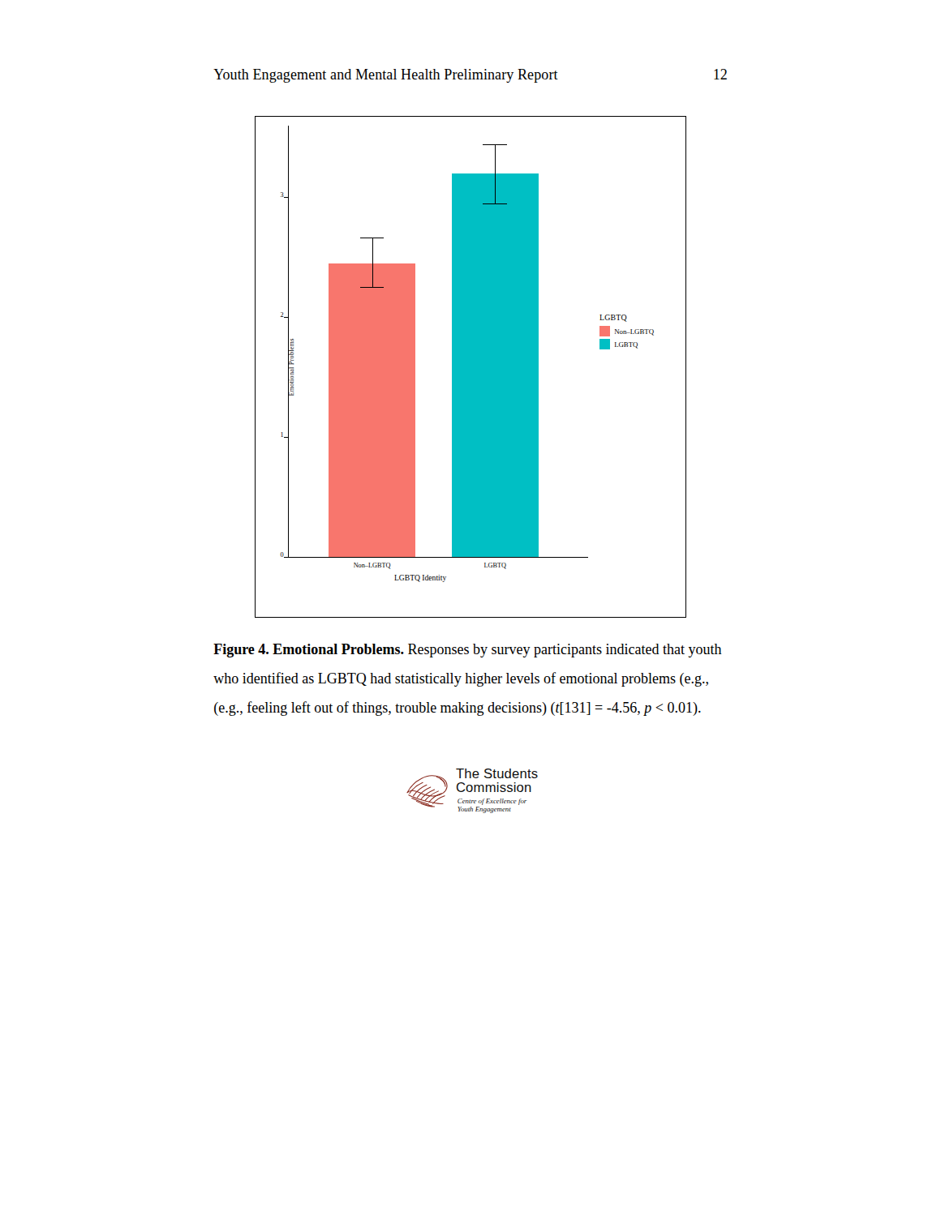Youth Engagement and Mental Health Preliminary Report 12
Emotional Problems
0
1
2
3
Non–LGBTQ
LGBTQ
LGBTQ Identity
LGBTQ
Non–LGBTQ
LGBTQ
Figure 4. Emotional Problems. Responses by survey participants indicated that youth who identified as LGBTQ had statistically higher levels of emotional problems (e.g., (e.g., feeling left out of things, trouble making decisions) (t[131] = -4.56, p < 0.01).
The Students
Commission
Centre of Excellence for
Youth Engagement